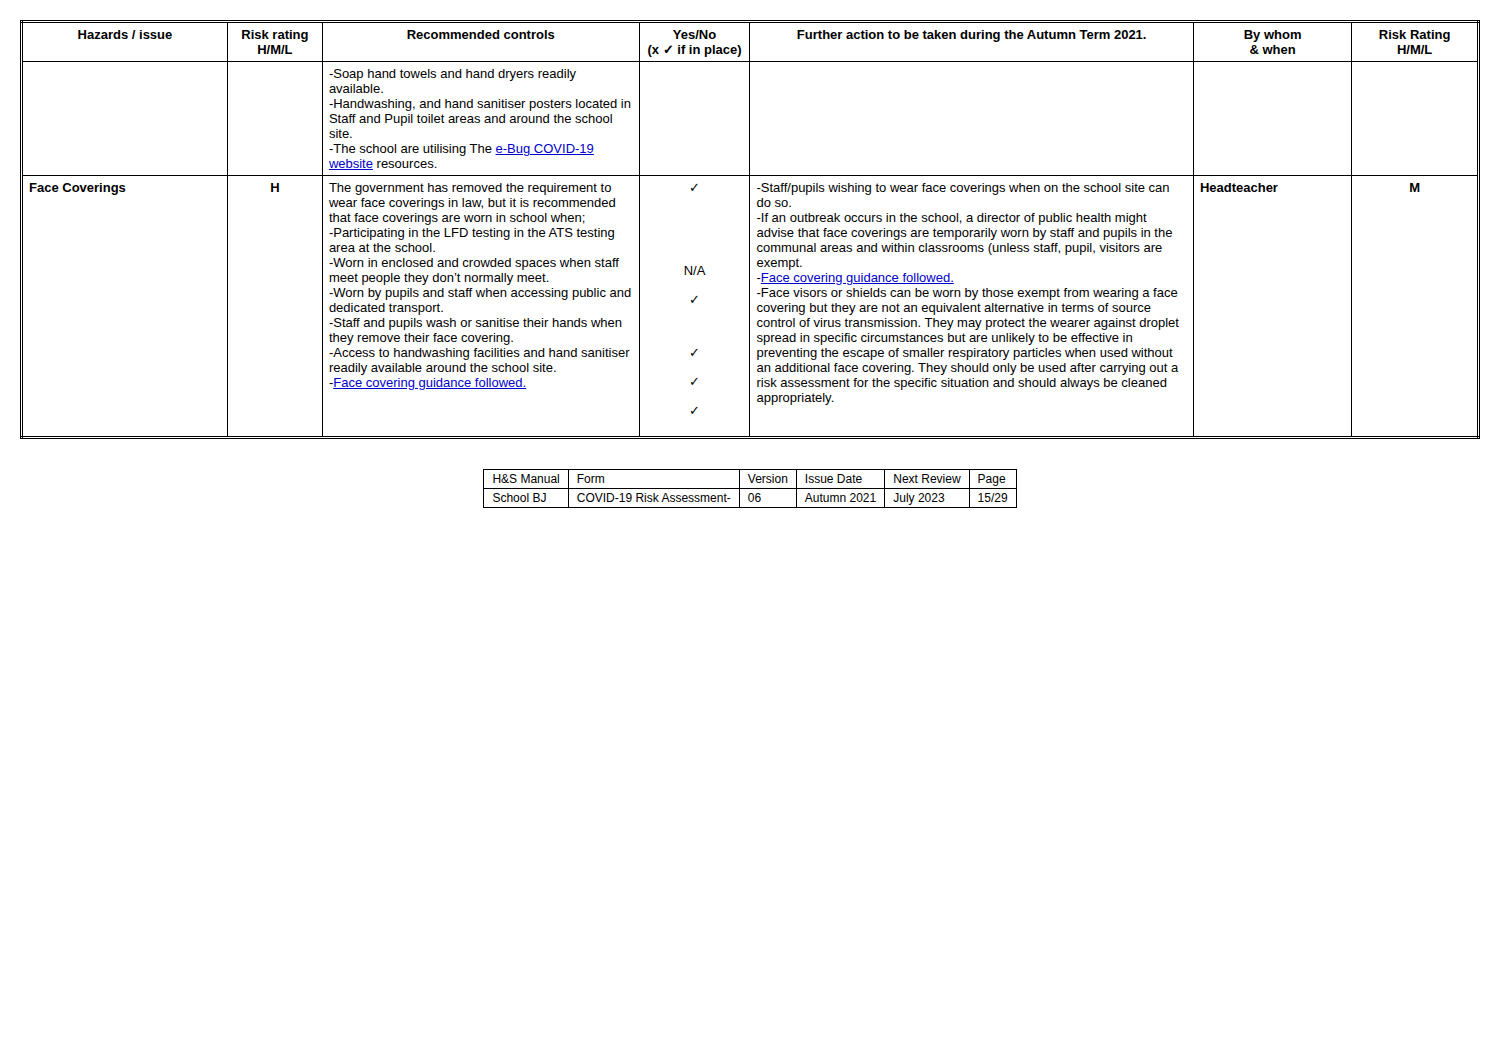| Hazards / issue | Risk rating H/M/L | Recommended controls | Yes/No (x ✓ if in place) | Further action to be taken during the Autumn Term 2021. | By whom & when | Risk Rating H/M/L |
| --- | --- | --- | --- | --- | --- | --- |
| | | -Soap hand towels and hand dryers readily available. -Handwashing, and hand sanitiser posters located in Staff and Pupil toilet areas and around the school site. -The school are utilising The e-Bug COVID-19 website resources. | | | | |
| Face Coverings | H | The government has removed the requirement to wear face coverings in law, but it is recommended that face coverings are worn in school when; -Participating in the LFD testing in the ATS testing area at the school. -Worn in enclosed and crowded spaces when staff meet people they don’t normally meet. -Worn by pupils and staff when accessing public and dedicated transport. -Staff and pupils wash or sanitise their hands when they remove their face covering. -Access to handwashing facilities and hand sanitiser readily available around the school site. - Face covering guidance followed. | ✓ N/A ✓ ✓ ✓ ✓ | -Staff/pupils wishing to wear face coverings when on the school site can do so. -If an outbreak occurs in the school, a director of public health might advise that face coverings are temporarily worn by staff and pupils in the communal areas and within classrooms (unless staff, pupil, visitors are exempt. - Face covering guidance followed. -Face visors or shields can be worn by those exempt from wearing a face covering but they are not an equivalent alternative in terms of source control of virus transmission. They may protect the wearer against droplet spread in specific circumstances but are unlikely to be effective in preventing the escape of smaller respiratory particles when used without an additional face covering. They should only be used after carrying out a risk assessment for the specific situation and should always be cleaned appropriately. | Headteacher | M |
| H&S Manual | Form | Version | Issue Date | Next Review | Page |
| School BJ | COVID-19 Risk Assessment- | 06 | Autumn 2021 | July 2023 | 15/29 |